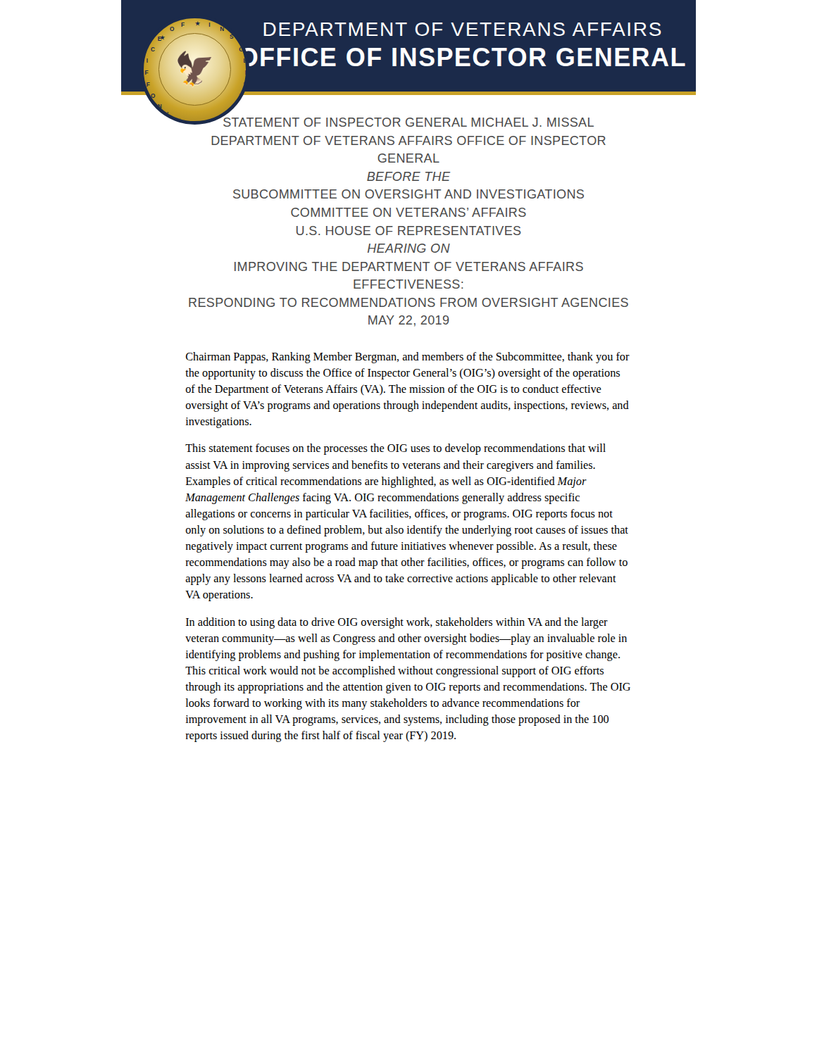O F F I C E O F G E N E R A L ★ ★ I N ★ I N S ★
🦅
DEPARTMENT OF VETERANS AFFAIRS
OFFICE OF INSPECTOR GENERAL
STATEMENT OF INSPECTOR GENERAL MICHAEL J. MISSAL
DEPARTMENT OF VETERANS AFFAIRS OFFICE OF INSPECTOR GENERAL
BEFORE THE
SUBCOMMITTEE ON OVERSIGHT AND INVESTIGATIONS
COMMITTEE ON VETERANS’ AFFAIRS
U.S. HOUSE OF REPRESENTATIVES
HEARING ON
IMPROVING THE DEPARTMENT OF VETERANS AFFAIRS EFFECTIVENESS:
RESPONDING TO RECOMMENDATIONS FROM OVERSIGHT AGENCIES
MAY 22, 2019
Chairman Pappas, Ranking Member Bergman, and members of the Subcommittee, thank you for the opportunity to discuss the Office of Inspector General’s (OIG’s) oversight of the operations of the Department of Veterans Affairs (VA). The mission of the OIG is to conduct effective oversight of VA’s programs and operations through independent audits, inspections, reviews, and investigations.
This statement focuses on the processes the OIG uses to develop recommendations that will assist VA in improving services and benefits to veterans and their caregivers and families. Examples of critical recommendations are highlighted, as well as OIG-identified Major Management Challenges facing VA. OIG recommendations generally address specific allegations or concerns in particular VA facilities, offices, or programs. OIG reports focus not only on solutions to a defined problem, but also identify the underlying root causes of issues that negatively impact current programs and future initiatives whenever possible. As a result, these recommendations may also be a road map that other facilities, offices, or programs can follow to apply any lessons learned across VA and to take corrective actions applicable to other relevant VA operations.
In addition to using data to drive OIG oversight work, stakeholders within VA and the larger veteran community—as well as Congress and other oversight bodies—play an invaluable role in identifying problems and pushing for implementation of recommendations for positive change. This critical work would not be accomplished without congressional support of OIG efforts through its appropriations and the attention given to OIG reports and recommendations. The OIG looks forward to working with its many stakeholders to advance recommendations for improvement in all VA programs, services, and systems, including those proposed in the 100 reports issued during the first half of fiscal year (FY) 2019.